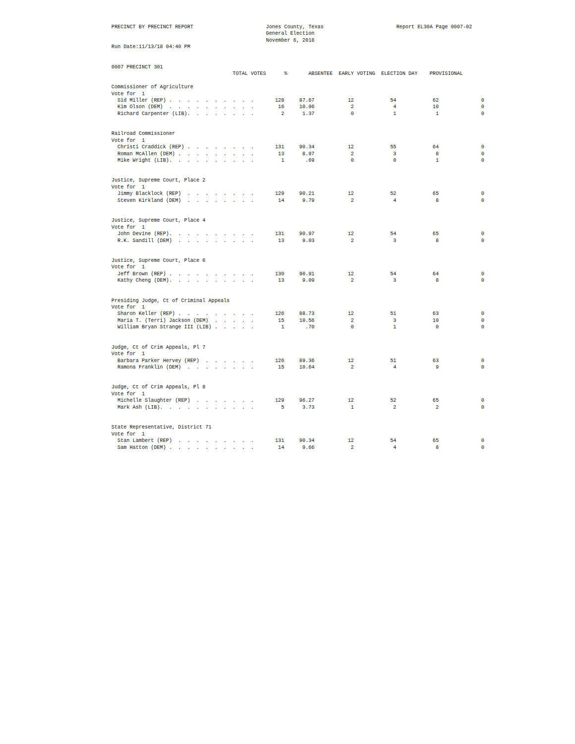PRECINCT BY PRECINCT REPORT                        Jones County, Texas                        Report EL30A Page 0007-02
                                                   General Election
                                                   November 6, 2018
Run Date:11/13/18 04:40 PM


0007 PRECINCT 301
                                        TOTAL VOTES      %       ABSENTEE  EARLY VOTING  ELECTION DAY    PROVISIONAL

Commissioner of Agriculture
Vote for  1
  Sid Miller (REP) .  .  .  .  .  .  .  .  .  .       128     87.67           12            54            62              0
  Kim Olson (DEM)  .  .  .  .  .  .  .  .  .  .        16     10.96            2             4            10              0
  Richard Carpenter (LIB).  .  .  .  .  .  .  .         2      1.37            0             1             1              0


Railroad Commissioner
Vote for  1
  Christi Craddick (REP) .  .  .  .  .  .  .  .       131     90.34           12            55            64              0
  Roman McAllen (DEM) .  .  .  .  .  .  .  .  .        13      8.97            2             3             8              0
  Mike Wright (LIB).  .  .  .  .  .  .  .  .  .         1       .69            0             0             1              0


Justice, Supreme Court, Place 2
Vote for  1
  Jimmy Blacklock (REP)  .  .  .  .  .  .  .  .       129     90.21           12            52            65              0
  Steven Kirkland (DEM)  .  .  .  .  .  .  .  .        14      9.79            2             4             8              0


Justice, Supreme Court, Place 4
Vote for  1
  John Devine (REP).  .  .  .  .  .  .  .  .  .       131     90.97           12            54            65              0
  R.K. Sandill (DEM)  .  .  .  .  .  .  .  .  .        13      9.03            2             3             8              0


Justice, Supreme Court, Place 6
Vote for  1
  Jeff Brown (REP) .  .  .  .  .  .  .  .  .  .       130     90.91           12            54            64              0
  Kathy Cheng (DEM).  .  .  .  .  .  .  .  .  .        13      9.09            2             3             8              0


Presiding Judge, Ct of Criminal Appeals
Vote for  1
  Sharon Keller (REP) .  .  .  .  .  .  .  .  .       126     88.73           12            51            63              0
  Maria T. (Terri) Jackson (DEM)  .  .  .  .  .        15     10.56            2             3            10              0
  William Bryan Strange III (LIB) .  .  .  .  .         1       .70            0             1             0              0


Judge, Ct of Crim Appeals, Pl 7
Vote for  1
  Barbara Parker Hervey (REP)  .  .  .  .  .  .       126     89.36           12            51            63              0
  Ramona Franklin (DEM)  .  .  .  .  .  .  .  .        15     10.64            2             4             9              0


Judge, Ct of Crim Appeals, Pl 8
Vote for  1
  Michelle Slaughter (REP)  .  .  .  .  .  .  .       129     96.27           12            52            65              0
  Mark Ash (LIB).  .  .  .  .  .  .  .  .  .  .         5      3.73            1             2             2              0


State Representative, District 71
Vote for  1
  Stan Lambert (REP)  .  .  .  .  .  .  .  .  .       131     90.34           12            54            65              0
  Sam Hatton (DEM) .  .  .  .  .  .  .  .  .  .        14      9.66            2             4             8              0